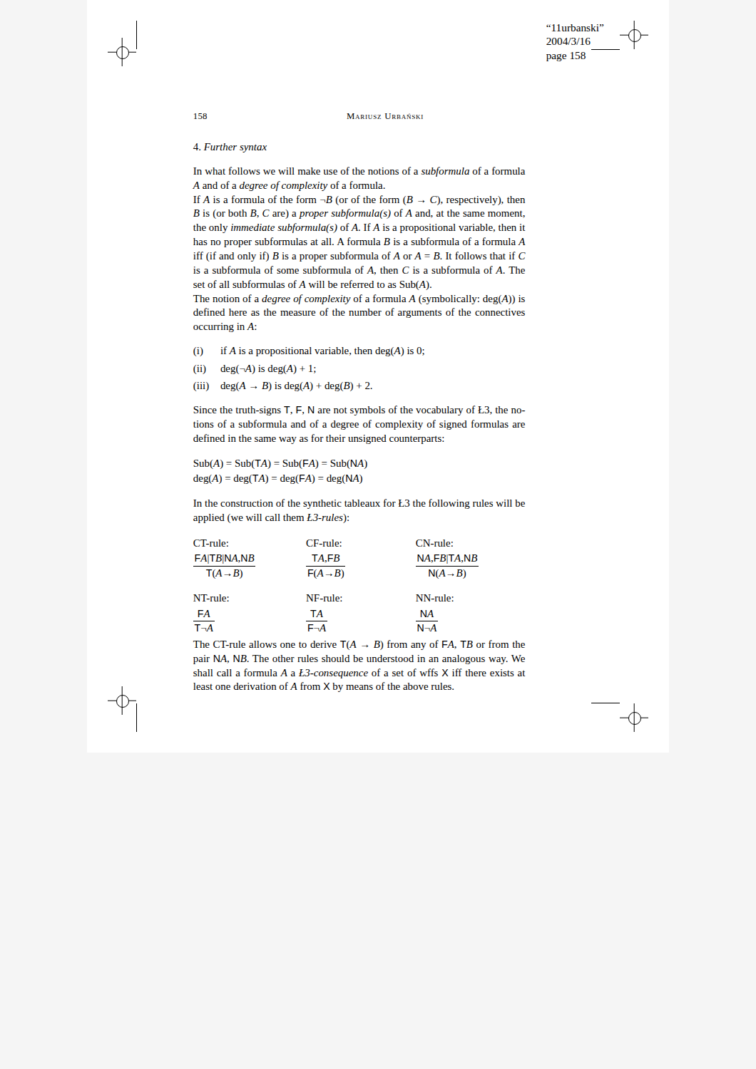“11urbanski”
2004/3/16
page 158
158
Mariusz Urbański
4. Further syntax
In what follows we will make use of the notions of a subformula of a formula A and of a degree of complexity of a formula.
If A is a formula of the form ¬B (or of the form (B → C), respectively), then B is (or both B, C are) a proper subformula(s) of A and, at the same moment, the only immediate subformula(s) of A. If A is a propositional variable, then it has no proper subformulas at all. A formula B is a subformula of a formula A iff (if and only if) B is a proper subformula of A or A = B. It follows that if C is a subformula of some subformula of A, then C is a subformula of A. The set of all subformulas of A will be referred to as Sub(A).
The notion of a degree of complexity of a formula A (symbolically: deg(A)) is defined here as the measure of the number of arguments of the connectives occurring in A:
(i) if A is a propositional variable, then deg(A) is 0;
(ii) deg(¬A) is deg(A) + 1;
(iii) deg(A → B) is deg(A) + deg(B) + 2.
Since the truth-signs T, F, N are not symbols of the vocabulary of Ł3, the notions of a subformula and of a degree of complexity of signed formulas are defined in the same way as for their unsigned counterparts:
Sub(A) = Sub(TA) = Sub(FA) = Sub(NA)
deg(A) = deg(TA) = deg(FA) = deg(NA)
In the construction of the synthetic tableaux for Ł3 the following rules will be applied (we will call them Ł3-rules):
| CT-rule: F A / T B / N A , N B T ( A → B ) | CF-rule: T A , F B F ( A → B ) | CN-rule: N A , F B / T A , N B N ( A → B ) |
| NT-rule: F A T ¬ A | NF-rule: T A F ¬ A | NN-rule: N A N ¬ A |
The CT-rule allows one to derive T(A → B) from any of FA, TB or from the pair NA, NB. The other rules should be understood in an analogous way. We shall call a formula A a Ł3-consequence of a set of wffs X iff there exists at least one derivation of A from X by means of the above rules.